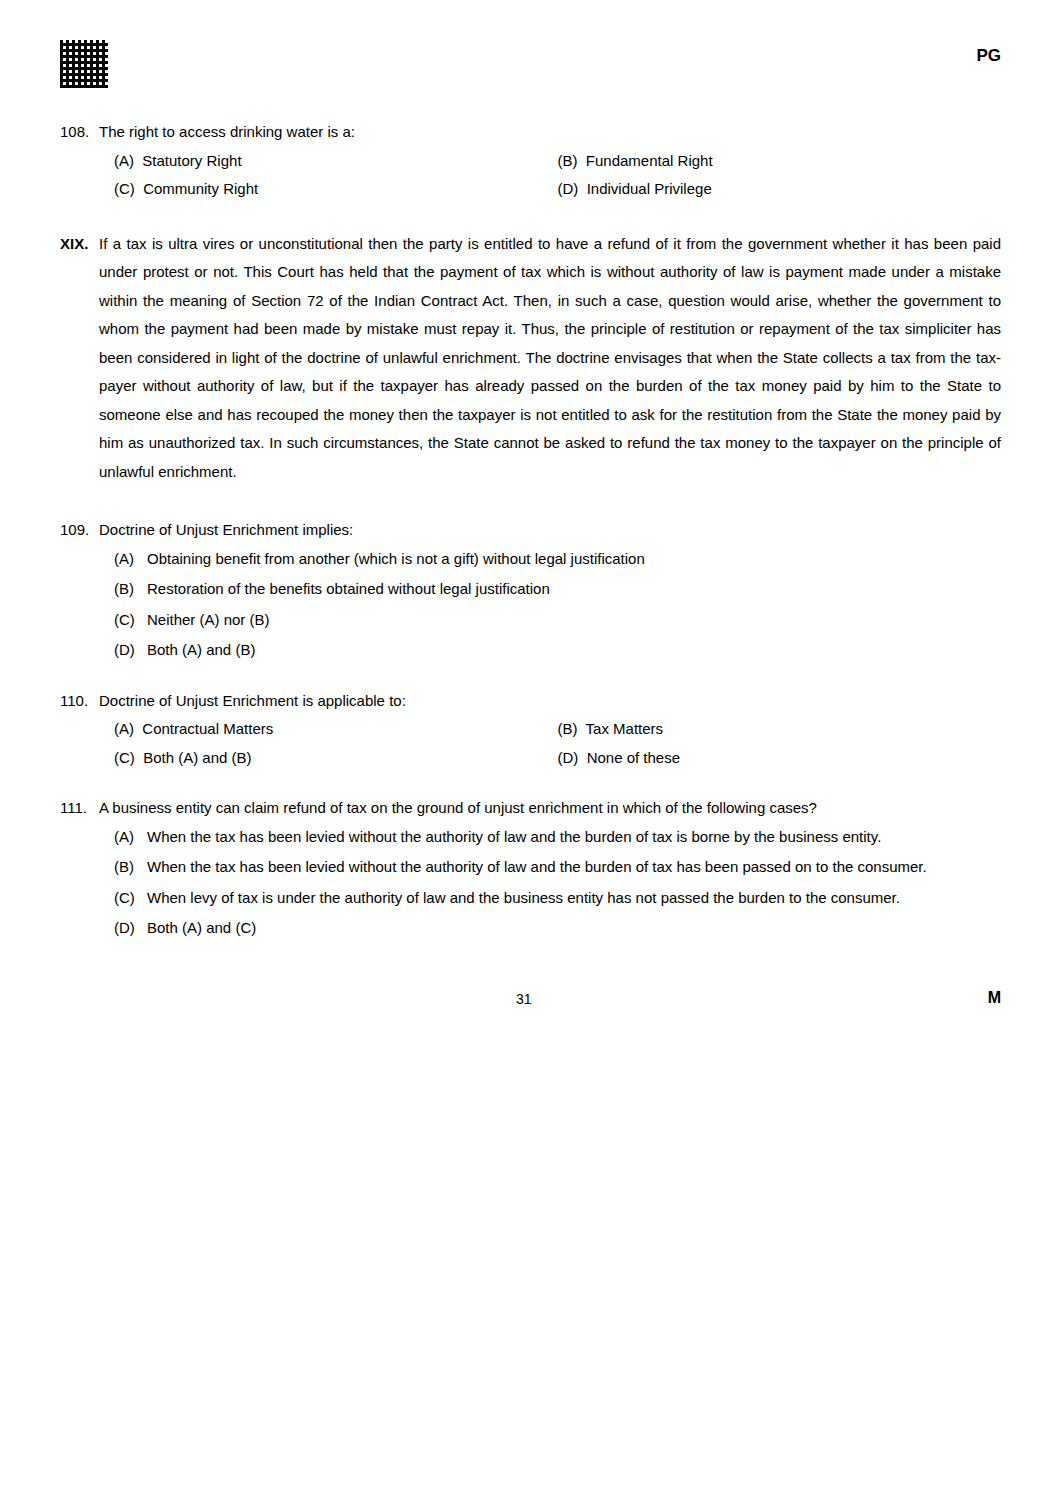PG
108. The right to access drinking water is a:
(A) Statutory Right
(B) Fundamental Right
(C) Community Right
(D) Individual Privilege
XIX.
If a tax is ultra vires or unconstitutional then the party is entitled to have a refund of it from the government whether it has been paid under protest or not. This Court has held that the payment of tax which is without authority of law is payment made under a mistake within the meaning of Section 72 of the Indian Contract Act. Then, in such a case, question would arise, whether the government to whom the payment had been made by mistake must repay it. Thus, the principle of restitution or repayment of the tax simpliciter has been considered in light of the doctrine of unlawful enrichment. The doctrine envisages that when the State collects a tax from the tax-payer without authority of law, but if the taxpayer has already passed on the burden of the tax money paid by him to the State to someone else and has recouped the money then the taxpayer is not entitled to ask for the restitution from the State the money paid by him as unauthorized tax. In such circumstances, the State cannot be asked to refund the tax money to the taxpayer on the principle of unlawful enrichment.
109. Doctrine of Unjust Enrichment implies:
(A) Obtaining benefit from another (which is not a gift) without legal justification
(B) Restoration of the benefits obtained without legal justification
(C) Neither (A) nor (B)
(D) Both (A) and (B)
110. Doctrine of Unjust Enrichment is applicable to:
(A) Contractual Matters
(B) Tax Matters
(C) Both (A) and (B)
(D) None of these
111. A business entity can claim refund of tax on the ground of unjust enrichment in which of the following cases?
(A) When the tax has been levied without the authority of law and the burden of tax is borne by the business entity.
(B) When the tax has been levied without the authority of law and the burden of tax has been passed on to the consumer.
(C) When levy of tax is under the authority of law and the business entity has not passed the burden to the consumer.
(D) Both (A) and (C)
31
M